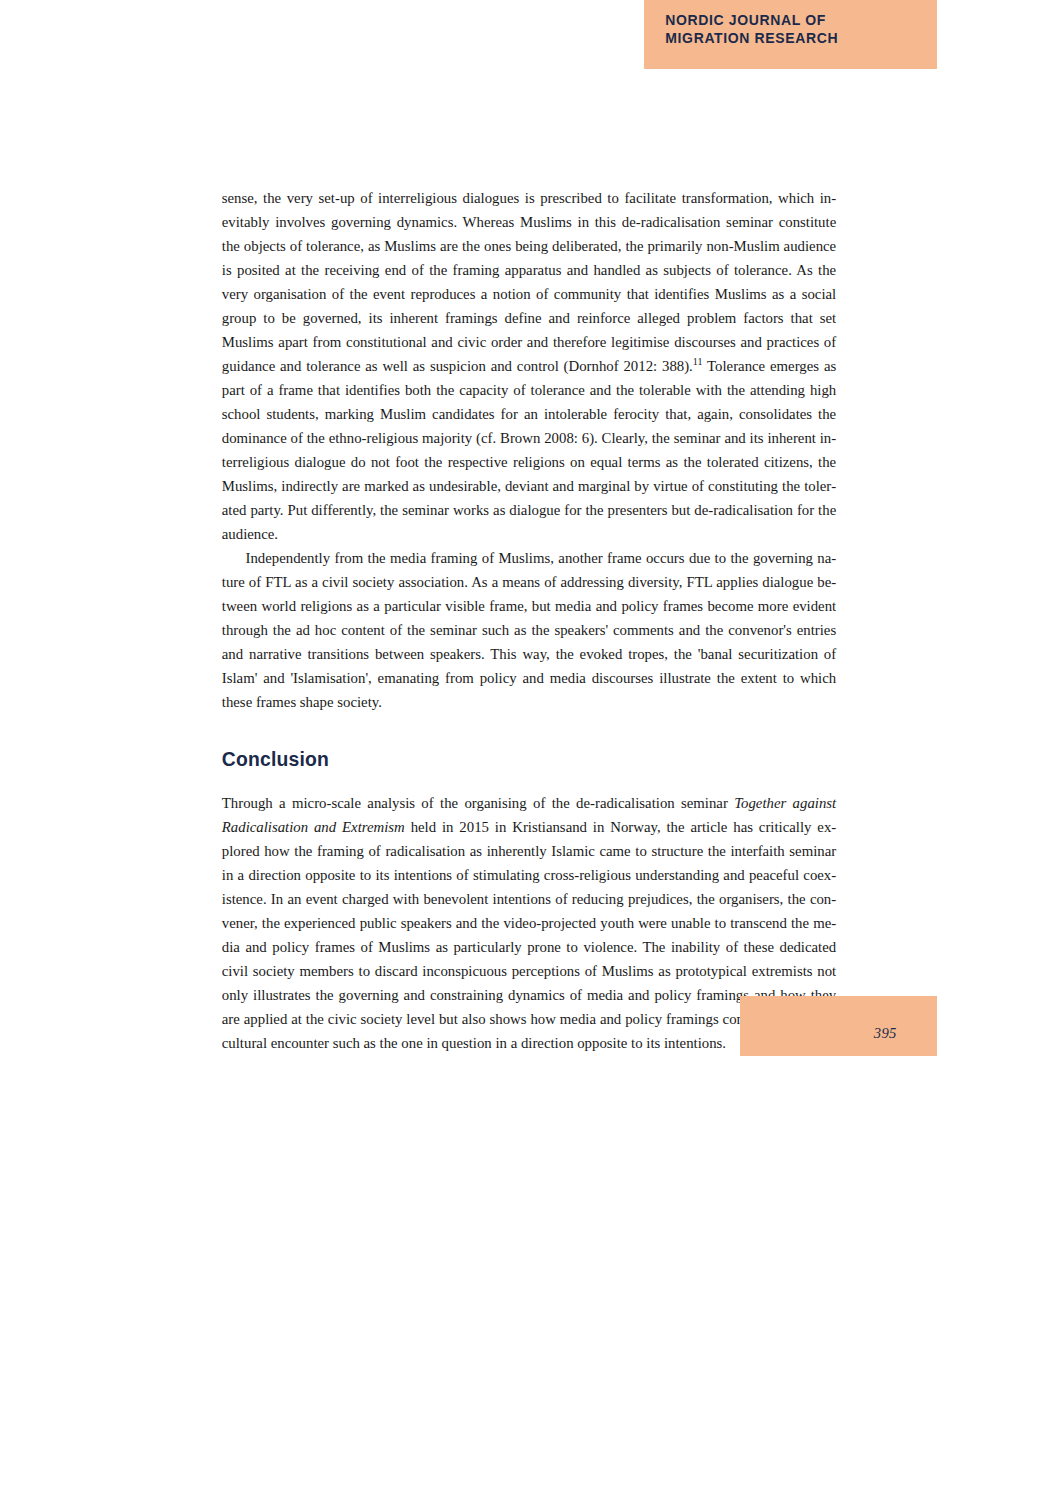Nordic Journal of
Migration Research
sense, the very set-up of interreligious dialogues is prescribed to facilitate transformation, which inevitably involves governing dynamics. Whereas Muslims in this de-radicalisation seminar constitute the objects of tolerance, as Muslims are the ones being deliberated, the primarily non-Muslim audience is posited at the receiving end of the framing apparatus and handled as subjects of tolerance. As the very organisation of the event reproduces a notion of community that identifies Muslims as a social group to be governed, its inherent framings define and reinforce alleged problem factors that set Muslims apart from constitutional and civic order and therefore legitimise discourses and practices of guidance and tolerance as well as suspicion and control (Dornhof 2012: 388).11 Tolerance emerges as part of a frame that identifies both the capacity of tolerance and the tolerable with the attending high school students, marking Muslim candidates for an intolerable ferocity that, again, consolidates the dominance of the ethno-religious majority (cf. Brown 2008: 6). Clearly, the seminar and its inherent interreligious dialogue do not foot the respective religions on equal terms as the tolerated citizens, the Muslims, indirectly are marked as undesirable, deviant and marginal by virtue of constituting the tolerated party. Put differently, the seminar works as dialogue for the presenters but de-radicalisation for the audience.
Independently from the media framing of Muslims, another frame occurs due to the governing nature of FTL as a civil society association. As a means of addressing diversity, FTL applies dialogue between world religions as a particular visible frame, but media and policy frames become more evident through the ad hoc content of the seminar such as the speakers' comments and the convenor's entries and narrative transitions between speakers. This way, the evoked tropes, the 'banal securitization of Islam' and 'Islamisation', emanating from policy and media discourses illustrate the extent to which these frames shape society.
Conclusion
Through a micro-scale analysis of the organising of the de-radicalisation seminar Together against Radicalisation and Extremism held in 2015 in Kristiansand in Norway, the article has critically explored how the framing of radicalisation as inherently Islamic came to structure the interfaith seminar in a direction opposite to its intentions of stimulating cross-religious understanding and peaceful coexistence. In an event charged with benevolent intentions of reducing prejudices, the organisers, the convener, the experienced public speakers and the video-projected youth were unable to transcend the media and policy frames of Muslims as particularly prone to violence. The inability of these dedicated civil society members to discard inconspicuous perceptions of Muslims as prototypical extremists not only illustrates the governing and constraining dynamics of media and policy framings and how they are applied at the civic society level but also shows how media and policy framings come to structure a cultural encounter such as the one in question in a direction opposite to its intentions.
395